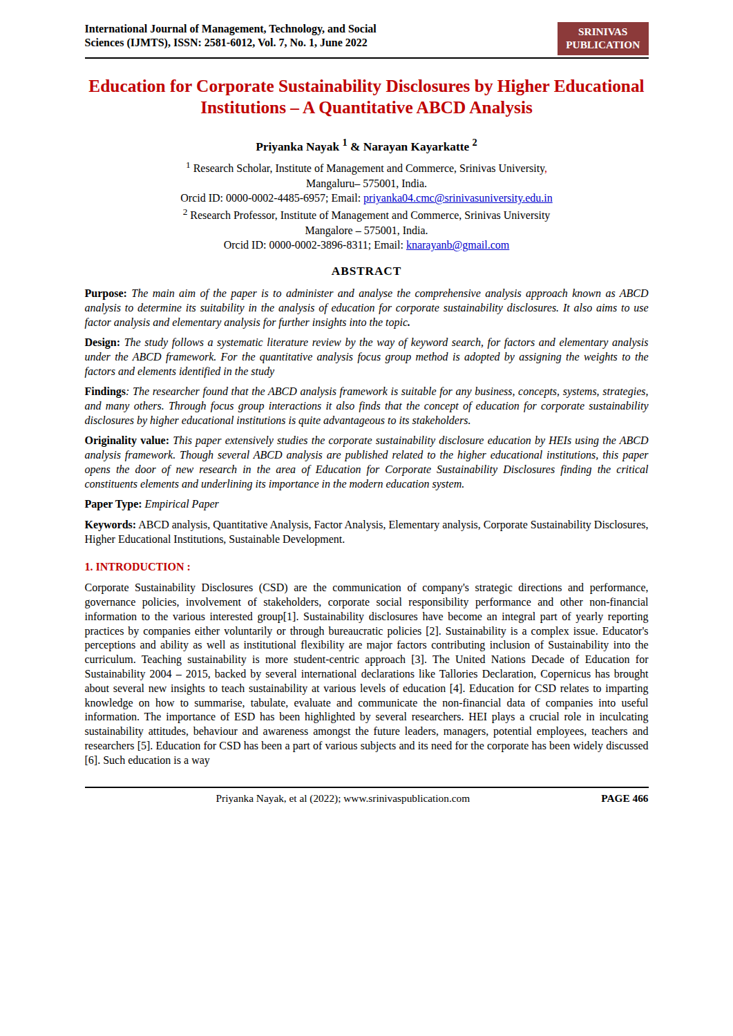International Journal of Management, Technology, and Social
Sciences (IJMTS), ISSN: 2581-6012, Vol. 7, No. 1, June 2022
SRINIVAS
PUBLICATION
Education for Corporate Sustainability Disclosures by Higher Educational Institutions – A Quantitative ABCD Analysis
Priyanka Nayak 1 & Narayan Kayarkatte 2
1 Research Scholar, Institute of Management and Commerce, Srinivas University,
Mangaluru– 575001, India.
Orcid ID: 0000-0002-4485-6957; Email: priyanka04.cmc@srinivasuniversity.edu.in
2 Research Professor, Institute of Management and Commerce, Srinivas University
Mangalore – 575001, India.
Orcid ID: 0000-0002-3896-8311; Email: knarayanb@gmail.com
ABSTRACT
Purpose: The main aim of the paper is to administer and analyse the comprehensive analysis approach known as ABCD analysis to determine its suitability in the analysis of education for corporate sustainability disclosures. It also aims to use factor analysis and elementary analysis for further insights into the topic.
Design: The study follows a systematic literature review by the way of keyword search, for factors and elementary analysis under the ABCD framework. For the quantitative analysis focus group method is adopted by assigning the weights to the factors and elements identified in the study
Findings: The researcher found that the ABCD analysis framework is suitable for any business, concepts, systems, strategies, and many others. Through focus group interactions it also finds that the concept of education for corporate sustainability disclosures by higher educational institutions is quite advantageous to its stakeholders.
Originality value: This paper extensively studies the corporate sustainability disclosure education by HEIs using the ABCD analysis framework. Though several ABCD analysis are published related to the higher educational institutions, this paper opens the door of new research in the area of Education for Corporate Sustainability Disclosures finding the critical constituents elements and underlining its importance in the modern education system.
Paper Type: Empirical Paper
Keywords: ABCD analysis, Quantitative Analysis, Factor Analysis, Elementary analysis, Corporate Sustainability Disclosures, Higher Educational Institutions, Sustainable Development.
1. INTRODUCTION :
Corporate Sustainability Disclosures (CSD) are the communication of company's strategic directions and performance, governance policies, involvement of stakeholders, corporate social responsibility performance and other non-financial information to the various interested group[1]. Sustainability disclosures have become an integral part of yearly reporting practices by companies either voluntarily or through bureaucratic policies [2]. Sustainability is a complex issue. Educator's perceptions and ability as well as institutional flexibility are major factors contributing inclusion of Sustainability into the curriculum. Teaching sustainability is more student-centric approach [3]. The United Nations Decade of Education for Sustainability 2004 – 2015, backed by several international declarations like Tallories Declaration, Copernicus has brought about several new insights to teach sustainability at various levels of education [4]. Education for CSD relates to imparting knowledge on how to summarise, tabulate, evaluate and communicate the non-financial data of companies into useful information. The importance of ESD has been highlighted by several researchers. HEI plays a crucial role in inculcating sustainability attitudes, behaviour and awareness amongst the future leaders, managers, potential employees, teachers and researchers [5]. Education for CSD has been a part of various subjects and its need for the corporate has been widely discussed [6]. Such education is a way
Priyanka Nayak, et al (2022); www.srinivaspublication.com
PAGE 466